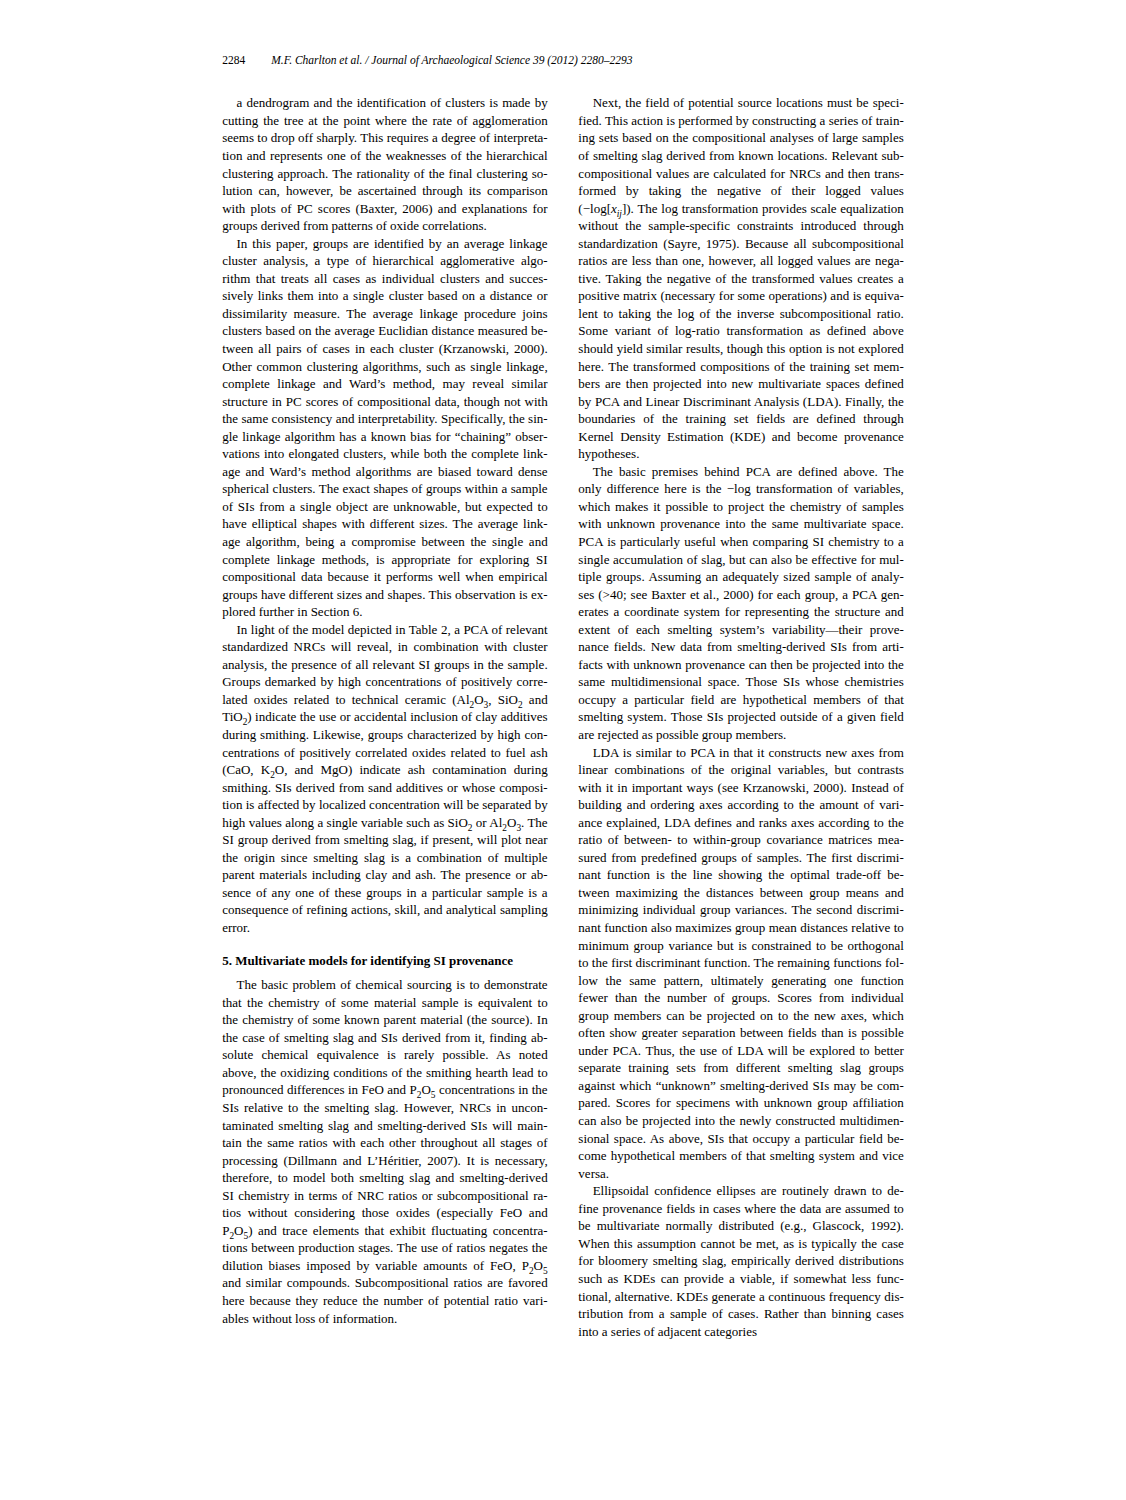2284 M.F. Charlton et al. / Journal of Archaeological Science 39 (2012) 2280–2293
a dendrogram and the identification of clusters is made by cutting the tree at the point where the rate of agglomeration seems to drop off sharply. This requires a degree of interpretation and represents one of the weaknesses of the hierarchical clustering approach. The rationality of the final clustering solution can, however, be ascertained through its comparison with plots of PC scores (Baxter, 2006) and explanations for groups derived from patterns of oxide correlations.
In this paper, groups are identified by an average linkage cluster analysis, a type of hierarchical agglomerative algorithm that treats all cases as individual clusters and successively links them into a single cluster based on a distance or dissimilarity measure. The average linkage procedure joins clusters based on the average Euclidian distance measured between all pairs of cases in each cluster (Krzanowski, 2000). Other common clustering algorithms, such as single linkage, complete linkage and Ward’s method, may reveal similar structure in PC scores of compositional data, though not with the same consistency and interpretability. Specifically, the single linkage algorithm has a known bias for “chaining” observations into elongated clusters, while both the complete linkage and Ward’s method algorithms are biased toward dense spherical clusters. The exact shapes of groups within a sample of SIs from a single object are unknowable, but expected to have elliptical shapes with different sizes. The average linkage algorithm, being a compromise between the single and complete linkage methods, is appropriate for exploring SI compositional data because it performs well when empirical groups have different sizes and shapes. This observation is explored further in Section 6.
In light of the model depicted in Table 2, a PCA of relevant standardized NRCs will reveal, in combination with cluster analysis, the presence of all relevant SI groups in the sample. Groups demarked by high concentrations of positively correlated oxides related to technical ceramic (Al2O3, SiO2 and TiO2) indicate the use or accidental inclusion of clay additives during smithing. Likewise, groups characterized by high concentrations of positively correlated oxides related to fuel ash (CaO, K2O, and MgO) indicate ash contamination during smithing. SIs derived from sand additives or whose composition is affected by localized concentration will be separated by high values along a single variable such as SiO2 or Al2O3. The SI group derived from smelting slag, if present, will plot near the origin since smelting slag is a combination of multiple parent materials including clay and ash. The presence or absence of any one of these groups in a particular sample is a consequence of refining actions, skill, and analytical sampling error.
5. Multivariate models for identifying SI provenance
The basic problem of chemical sourcing is to demonstrate that the chemistry of some material sample is equivalent to the chemistry of some known parent material (the source). In the case of smelting slag and SIs derived from it, finding absolute chemical equivalence is rarely possible. As noted above, the oxidizing conditions of the smithing hearth lead to pronounced differences in FeO and P2O5 concentrations in the SIs relative to the smelting slag. However, NRCs in uncontaminated smelting slag and smelting-derived SIs will maintain the same ratios with each other throughout all stages of processing (Dillmann and L’Héritier, 2007). It is necessary, therefore, to model both smelting slag and smelting-derived SI chemistry in terms of NRC ratios or subcompositional ratios without considering those oxides (especially FeO and P2O5) and trace elements that exhibit fluctuating concentrations between production stages. The use of ratios negates the dilution biases imposed by variable amounts of FeO, P2O5 and similar compounds. Subcompositional ratios are favored here because they reduce the number of potential ratio variables without loss of information.
Next, the field of potential source locations must be specified. This action is performed by constructing a series of training sets based on the compositional analyses of large samples of smelting slag derived from known locations. Relevant subcompositional values are calculated for NRCs and then transformed by taking the negative of their logged values (−log[xij]). The log transformation provides scale equalization without the sample-specific constraints introduced through standardization (Sayre, 1975). Because all subcompositional ratios are less than one, however, all logged values are negative. Taking the negative of the transformed values creates a positive matrix (necessary for some operations) and is equivalent to taking the log of the inverse subcompositional ratio. Some variant of log-ratio transformation as defined above should yield similar results, though this option is not explored here. The transformed compositions of the training set members are then projected into new multivariate spaces defined by PCA and Linear Discriminant Analysis (LDA). Finally, the boundaries of the training set fields are defined through Kernel Density Estimation (KDE) and become provenance hypotheses.
The basic premises behind PCA are defined above. The only difference here is the −log transformation of variables, which makes it possible to project the chemistry of samples with unknown provenance into the same multivariate space. PCA is particularly useful when comparing SI chemistry to a single accumulation of slag, but can also be effective for multiple groups. Assuming an adequately sized sample of analyses (>40; see Baxter et al., 2000) for each group, a PCA generates a coordinate system for representing the structure and extent of each smelting system’s variability—their provenance fields. New data from smelting-derived SIs from artifacts with unknown provenance can then be projected into the same multidimensional space. Those SIs whose chemistries occupy a particular field are hypothetical members of that smelting system. Those SIs projected outside of a given field are rejected as possible group members.
LDA is similar to PCA in that it constructs new axes from linear combinations of the original variables, but contrasts with it in important ways (see Krzanowski, 2000). Instead of building and ordering axes according to the amount of variance explained, LDA defines and ranks axes according to the ratio of between- to within-group covariance matrices measured from predefined groups of samples. The first discriminant function is the line showing the optimal trade-off between maximizing the distances between group means and minimizing individual group variances. The second discriminant function also maximizes group mean distances relative to minimum group variance but is constrained to be orthogonal to the first discriminant function. The remaining functions follow the same pattern, ultimately generating one function fewer than the number of groups. Scores from individual group members can be projected on to the new axes, which often show greater separation between fields than is possible under PCA. Thus, the use of LDA will be explored to better separate training sets from different smelting slag groups against which “unknown” smelting-derived SIs may be compared. Scores for specimens with unknown group affiliation can also be projected into the newly constructed multidimensional space. As above, SIs that occupy a particular field become hypothetical members of that smelting system and vice versa.
Ellipsoidal confidence ellipses are routinely drawn to define provenance fields in cases where the data are assumed to be multivariate normally distributed (e.g., Glascock, 1992). When this assumption cannot be met, as is typically the case for bloomery smelting slag, empirically derived distributions such as KDEs can provide a viable, if somewhat less functional, alternative. KDEs generate a continuous frequency distribution from a sample of cases. Rather than binning cases into a series of adjacent categories